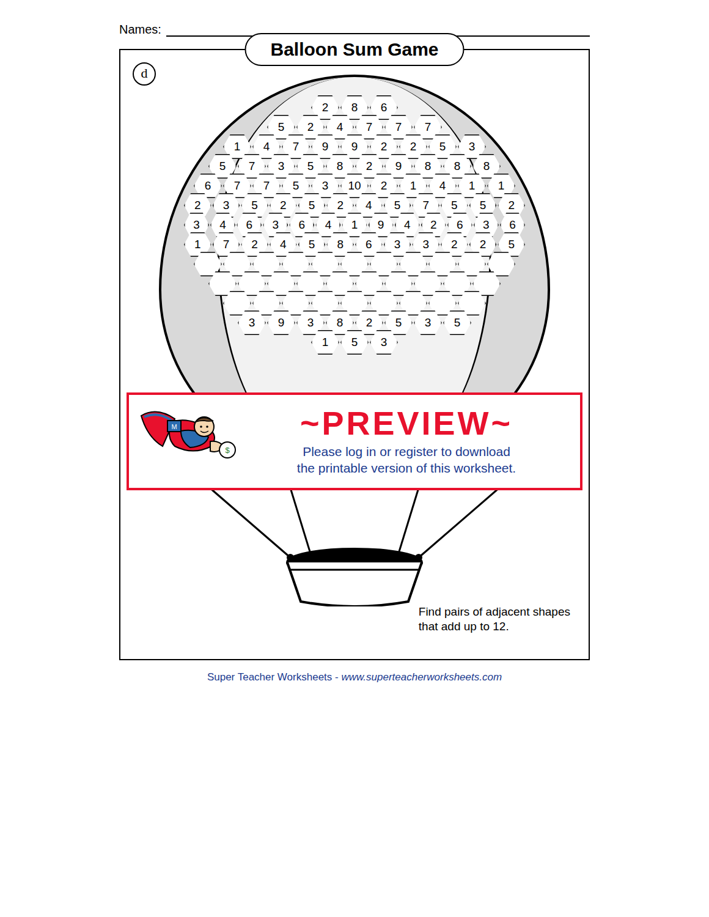Names:
Balloon Sum Game
d
2
8
6
5
2
4
7
7
7
1
4
7
9
9
2
2
5
3
5
7
3
5
8
2
9
8
8
8
6
7
7
5
3
10
2
1
4
1
1
2
3
5
2
5
2
4
5
7
5
5
2
3
4
6
3
6
4
1
9
4
2
6
3
6
1
7
2
4
5
8
6
3
3
2
2
5
3
9
3
8
2
5
3
5
1
5
3
Find pairs of adjacent shapes
that add up to 12.
M $
~PREVIEW~
Please log in or register to download
the printable version of this worksheet.
Super Teacher Worksheets - www.superteacherworksheets.com